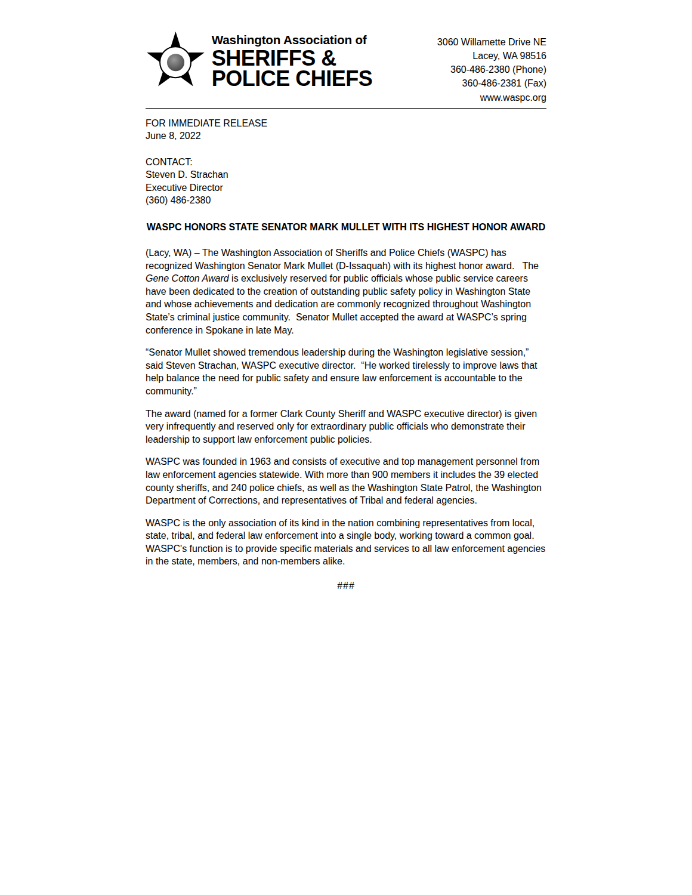Washington Association of
SHERIFFS &
POLICE CHIEFS
3060 Willamette Drive NE
Lacey, WA 98516
360-486-2380 (Phone)
360-486-2381 (Fax)
www.waspc.org
FOR IMMEDIATE RELEASE
June 8, 2022
CONTACT:
Steven D. Strachan
Executive Director
(360) 486-2380
WASPC HONORS STATE SENATOR MARK MULLET WITH ITS HIGHEST HONOR AWARD
(Lacy, WA) – The Washington Association of Sheriffs and Police Chiefs (WASPC) has recognized Washington Senator Mark Mullet (D-Issaquah) with its highest honor award. The Gene Cotton Award is exclusively reserved for public officials whose public service careers have been dedicated to the creation of outstanding public safety policy in Washington State and whose achievements and dedication are commonly recognized throughout Washington State’s criminal justice community. Senator Mullet accepted the award at WASPC’s spring conference in Spokane in late May.
“Senator Mullet showed tremendous leadership during the Washington legislative session,” said Steven Strachan, WASPC executive director. “He worked tirelessly to improve laws that help balance the need for public safety and ensure law enforcement is accountable to the community.”
The award (named for a former Clark County Sheriff and WASPC executive director) is given very infrequently and reserved only for extraordinary public officials who demonstrate their leadership to support law enforcement public policies.
WASPC was founded in 1963 and consists of executive and top management personnel from law enforcement agencies statewide. With more than 900 members it includes the 39 elected county sheriffs, and 240 police chiefs, as well as the Washington State Patrol, the Washington Department of Corrections, and representatives of Tribal and federal agencies.
WASPC is the only association of its kind in the nation combining representatives from local, state, tribal, and federal law enforcement into a single body, working toward a common goal. WASPC's function is to provide specific materials and services to all law enforcement agencies in the state, members, and non-members alike.
###